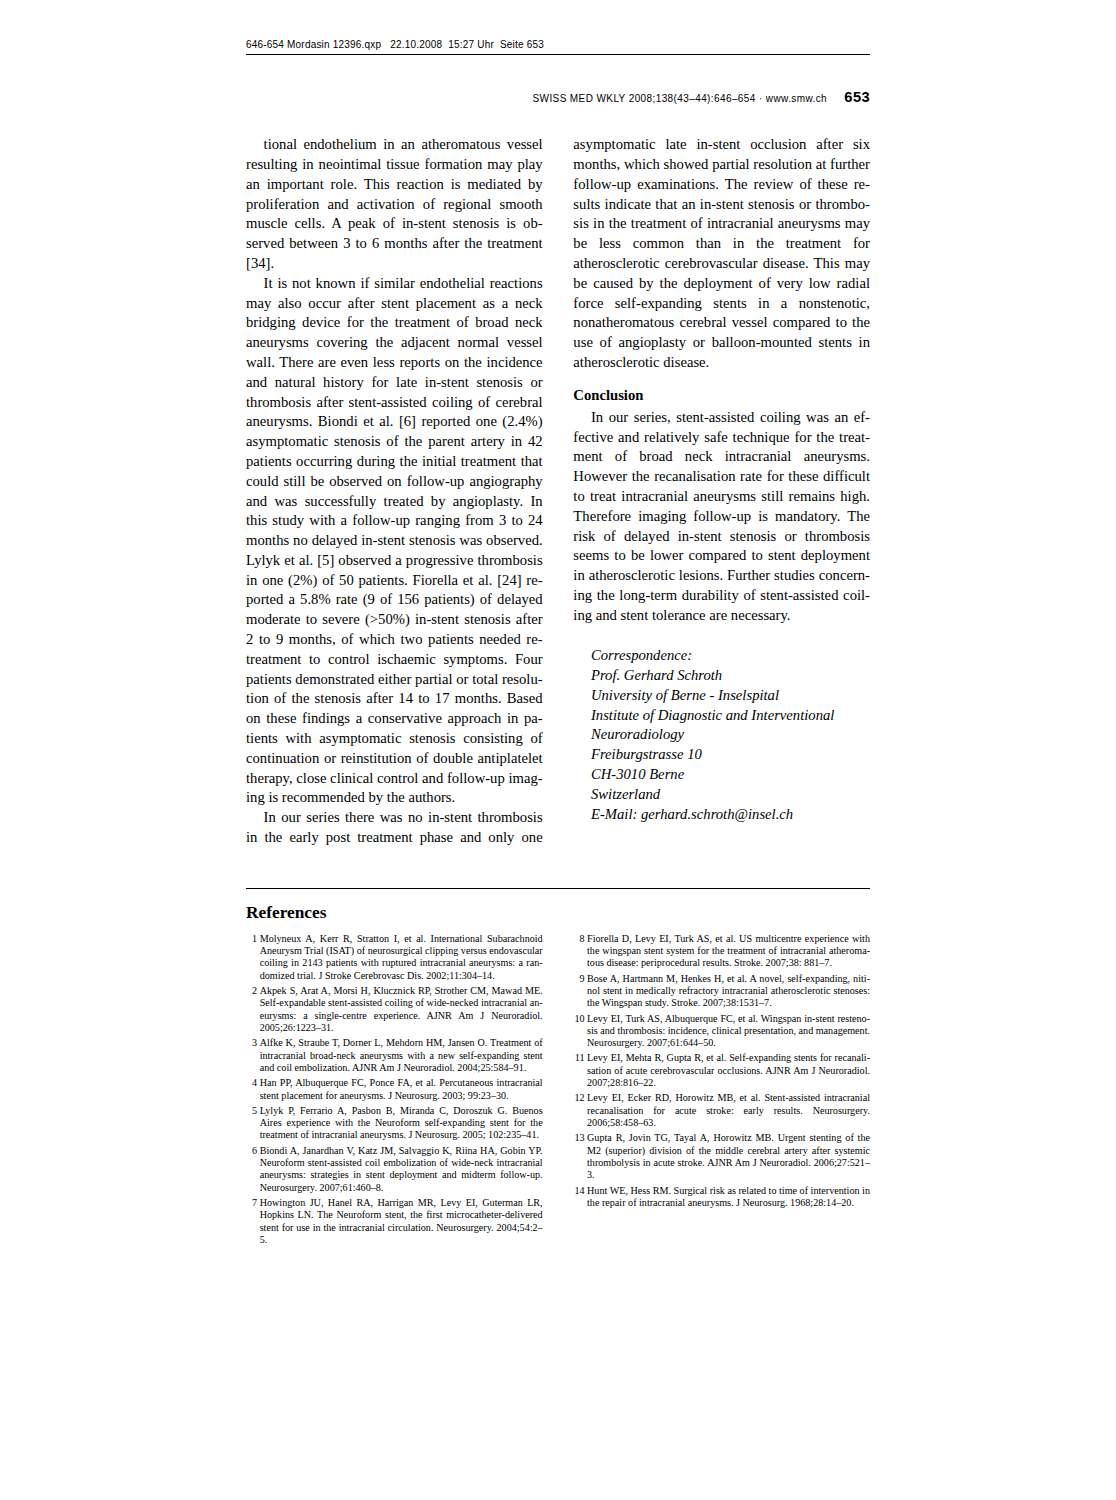646-654 Mordasin 12396.qxp 22.10.2008 15:27 Uhr Seite 653
SWISS MED WKLY 2008;138(43–44):646–654 · www.smw.ch653
tional endothelium in an atheromatous vessel resulting in neointimal tissue formation may play an important role. This reaction is mediated by proliferation and activation of regional smooth muscle cells. A peak of in-stent stenosis is observed between 3 to 6 months after the treatment [34].
It is not known if similar endothelial reactions may also occur after stent placement as a neck bridging device for the treatment of broad neck aneurysms covering the adjacent normal vessel wall. There are even less reports on the incidence and natural history for late in-stent stenosis or thrombosis after stent-assisted coiling of cerebral aneurysms. Biondi et al. [6] reported one (2.4%) asymptomatic stenosis of the parent artery in 42 patients occurring during the initial treatment that could still be observed on follow-up angiography and was successfully treated by angioplasty. In this study with a follow-up ranging from 3 to 24 months no delayed in-stent stenosis was observed. Lylyk et al. [5] observed a progressive thrombosis in one (2%) of 50 patients. Fiorella et al. [24] reported a 5.8% rate (9 of 156 patients) of delayed moderate to severe (>50%) in-stent stenosis after 2 to 9 months, of which two patients needed retreatment to control ischaemic symptoms. Four patients demonstrated either partial or total resolution of the stenosis after 14 to 17 months. Based on these findings a conservative approach in patients with asymptomatic stenosis consisting of continuation or reinstitution of double antiplatelet therapy, close clinical control and follow-up imaging is recommended by the authors.
In our series there was no in-stent thrombosis in the early post treatment phase and only one asymptomatic late in-stent occlusion after six months, which showed partial resolution at further follow-up examinations. The review of these results indicate that an in-stent stenosis or thrombosis in the treatment of intracranial aneurysms may be less common than in the treatment for atherosclerotic cerebrovascular disease. This may be caused by the deployment of very low radial force self-expanding stents in a nonstenotic, nonatheromatous cerebral vessel compared to the use of angioplasty or balloon-mounted stents in atherosclerotic disease.
Conclusion
In our series, stent-assisted coiling was an effective and relatively safe technique for the treatment of broad neck intracranial aneurysms. However the recanalisation rate for these difficult to treat intracranial aneurysms still remains high. Therefore imaging follow-up is mandatory. The risk of delayed in-stent stenosis or thrombosis seems to be lower compared to stent deployment in atherosclerotic lesions. Further studies concerning the long-term durability of stent-assisted coiling and stent tolerance are necessary.
Correspondence:
Prof. Gerhard Schroth
University of Berne - Inselspital
Institute of Diagnostic and Interventional
Neuroradiology
Freiburgstrasse 10
CH-3010 Berne
Switzerland
E-Mail: gerhard.schroth@insel.ch
References
1 Molyneux A, Kerr R, Stratton I, et al. International Subarachnoid Aneurysm Trial (ISAT) of neurosurgical clipping versus endovascular coiling in 2143 patients with ruptured intracranial aneurysms: a randomized trial. J Stroke Cerebrovasc Dis. 2002;11:304–14.
2 Akpek S, Arat A, Morsi H, Klucznick RP, Strother CM, Mawad ME. Self-expandable stent-assisted coiling of wide-necked intracranial aneurysms: a single-centre experience. AJNR Am J Neuroradiol. 2005;26:1223–31.
3 Alfke K, Straube T, Dorner L, Mehdorn HM, Jansen O. Treatment of intracranial broad-neck aneurysms with a new self-expanding stent and coil embolization. AJNR Am J Neuroradiol. 2004;25:584–91.
4 Han PP, Albuquerque FC, Ponce FA, et al. Percutaneous intracranial stent placement for aneurysms. J Neurosurg. 2003; 99:23–30.
5 Lylyk P, Ferrario A, Pasbon B, Miranda C, Doroszuk G. Buenos Aires experience with the Neuroform self-expanding stent for the treatment of intracranial aneurysms. J Neurosurg. 2005; 102:235–41.
6 Biondi A, Janardhan V, Katz JM, Salvaggio K, Riina HA, Gobin YP. Neuroform stent-assisted coil embolization of wide-neck intracranial aneurysms: strategies in stent deployment and midterm follow-up. Neurosurgery. 2007;61:460–8.
7 Howington JU, Hanel RA, Harrigan MR, Levy EI, Guterman LR, Hopkins LN. The Neuroform stent, the first microcatheter-delivered stent for use in the intracranial circulation. Neurosurgery. 2004;54:2–5.
8 Fiorella D, Levy EI, Turk AS, et al. US multicentre experience with the wingspan stent system for the treatment of intracranial atheromatous disease: periprocedural results. Stroke. 2007;38: 881–7.
9 Bose A, Hartmann M, Henkes H, et al. A novel, self-expanding, nitinol stent in medically refractory intracranial atherosclerotic stenoses: the Wingspan study. Stroke. 2007;38:1531–7.
10 Levy EI, Turk AS, Albuquerque FC, et al. Wingspan in-stent restenosis and thrombosis: incidence, clinical presentation, and management. Neurosurgery. 2007;61:644–50.
11 Levy EI, Mehta R, Gupta R, et al. Self-expanding stents for recanalisation of acute cerebrovascular occlusions. AJNR Am J Neuroradiol. 2007;28:816–22.
12 Levy EI, Ecker RD, Horowitz MB, et al. Stent-assisted intracranial recanalisation for acute stroke: early results. Neurosurgery. 2006;58:458–63.
13 Gupta R, Jovin TG, Tayal A, Horowitz MB. Urgent stenting of the M2 (superior) division of the middle cerebral artery after systemic thrombolysis in acute stroke. AJNR Am J Neuroradiol. 2006;27:521–3.
14 Hunt WE, Hess RM. Surgical risk as related to time of intervention in the repair of intracranial aneurysms. J Neurosurg. 1968;28:14–20.